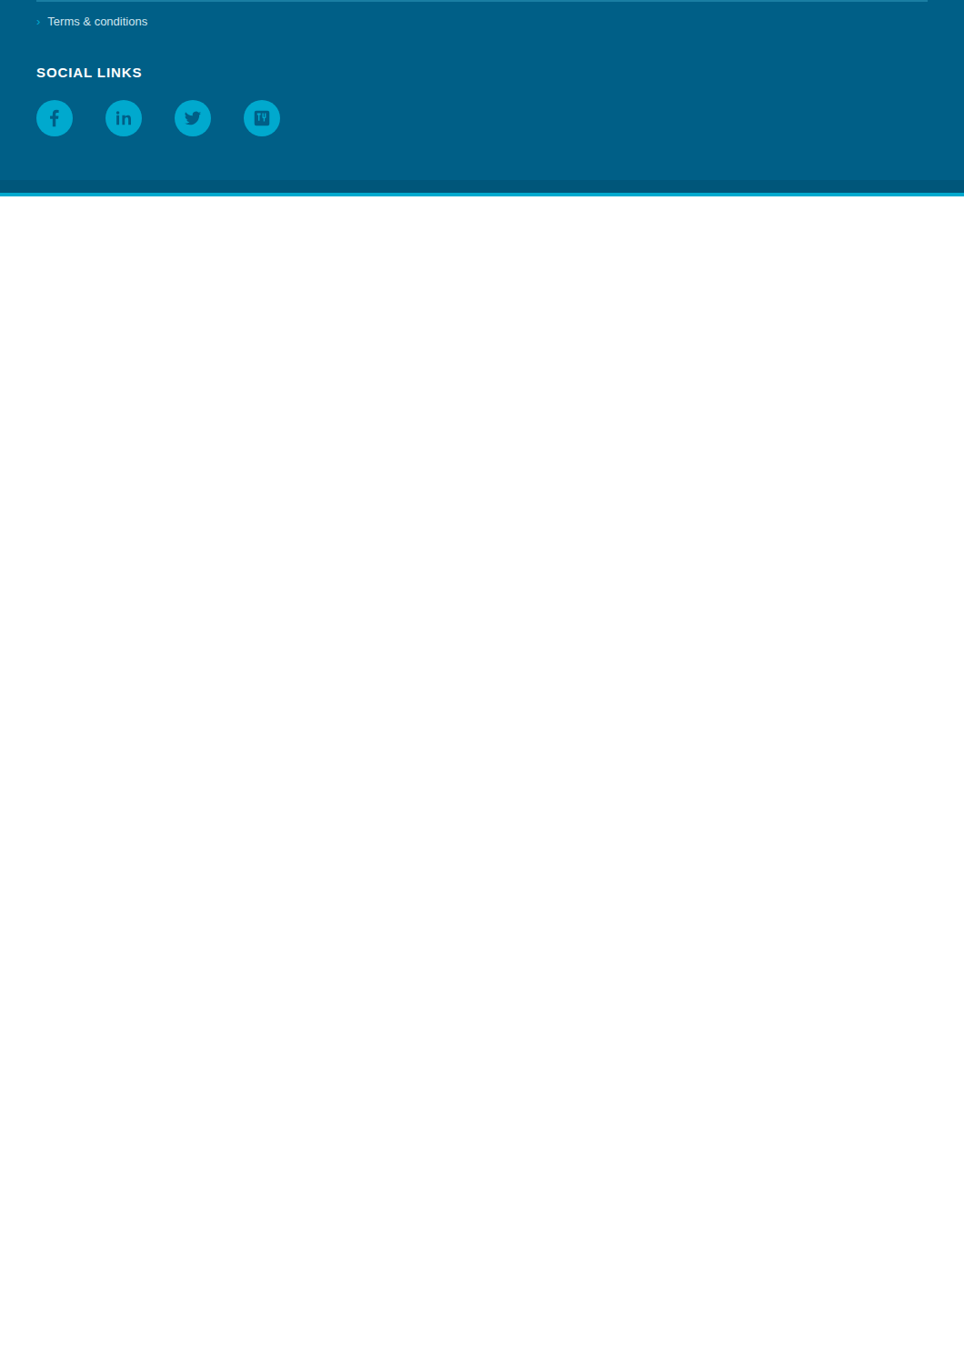Terms & conditions
Social links
Facebook
LinkedIn
Twitter
YouTube